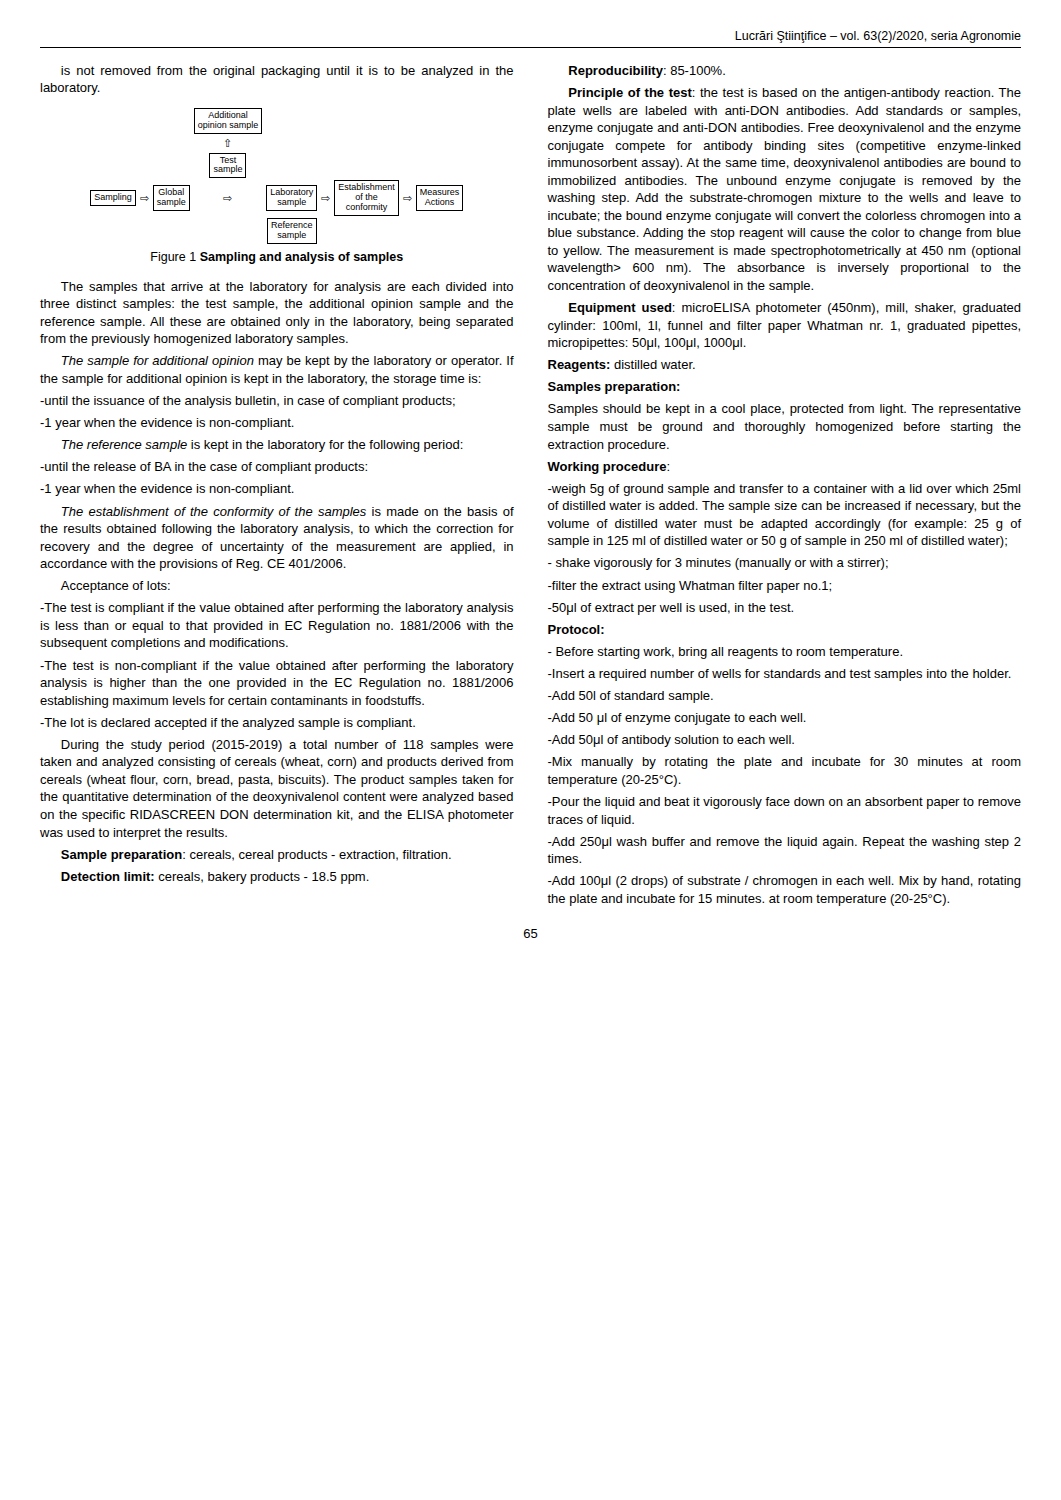Lucrări Ştiinţifice – vol. 63(2)/2020, seria Agronomie
is not removed from the original packaging until it is to be analyzed in the laboratory.
| | | | Additional opinion sample | | | |
| | | | ⇧ | | | |
| | | | Test sample | | | |
| Sampling | ⇨ | Global sample | ⇨ | Laboratory sample | ⇨ | Establishment of the conformity | ⇨ | Measures Actions |
| | | | | Reference sample | | |
Figure 1 Sampling and analysis of samples
The samples that arrive at the laboratory for analysis are each divided into three distinct samples: the test sample, the additional opinion sample and the reference sample. All these are obtained only in the laboratory, being separated from the previously homogenized laboratory samples.
The sample for additional opinion may be kept by the laboratory or operator. If the sample for additional opinion is kept in the laboratory, the storage time is:
-until the issuance of the analysis bulletin, in case of compliant products;
-1 year when the evidence is non-compliant.
The reference sample is kept in the laboratory for the following period:
-until the release of BA in the case of compliant products:
-1 year when the evidence is non-compliant.
The establishment of the conformity of the samples is made on the basis of the results obtained following the laboratory analysis, to which the correction for recovery and the degree of uncertainty of the measurement are applied, in accordance with the provisions of Reg. CE 401/2006.
Acceptance of lots:
-The test is compliant if the value obtained after performing the laboratory analysis is less than or equal to that provided in EC Regulation no. 1881/2006 with the subsequent completions and modifications.
-The test is non-compliant if the value obtained after performing the laboratory analysis is higher than the one provided in the EC Regulation no. 1881/2006 establishing maximum levels for certain contaminants in foodstuffs.
-The lot is declared accepted if the analyzed sample is compliant.
During the study period (2015-2019) a total number of 118 samples were taken and analyzed consisting of cereals (wheat, corn) and products derived from cereals (wheat flour, corn, bread, pasta, biscuits). The product samples taken for the quantitative determination of the deoxynivalenol content were analyzed based on the specific RIDASCREEN DON determination kit, and the ELISA photometer was used to interpret the results.
Sample preparation: cereals, cereal products - extraction, filtration.
Detection limit: cereals, bakery products - 18.5 ppm.
Reproducibility: 85-100%.
Principle of the test: the test is based on the antigen-antibody reaction. The plate wells are labeled with anti-DON antibodies. Add standards or samples, enzyme conjugate and anti-DON antibodies. Free deoxynivalenol and the enzyme conjugate compete for antibody binding sites (competitive enzyme-linked immunosorbent assay). At the same time, deoxynivalenol antibodies are bound to immobilized antibodies. The unbound enzyme conjugate is removed by the washing step. Add the substrate-chromogen mixture to the wells and leave to incubate; the bound enzyme conjugate will convert the colorless chromogen into a blue substance. Adding the stop reagent will cause the color to change from blue to yellow. The measurement is made spectrophotometrically at 450 nm (optional wavelength> 600 nm). The absorbance is inversely proportional to the concentration of deoxynivalenol in the sample.
Equipment used: microELISA photometer (450nm), mill, shaker, graduated cylinder: 100ml, 1l, funnel and filter paper Whatman nr. 1, graduated pipettes, micropipettes: 50μl, 100μl, 1000μl.
Reagents: distilled water.
Samples preparation:
Samples should be kept in a cool place, protected from light. The representative sample must be ground and thoroughly homogenized before starting the extraction procedure.
Working procedure:
-weigh 5g of ground sample and transfer to a container with a lid over which 25ml of distilled water is added. The sample size can be increased if necessary, but the volume of distilled water must be adapted accordingly (for example: 25 g of sample in 125 ml of distilled water or 50 g of sample in 250 ml of distilled water);
- shake vigorously for 3 minutes (manually or with a stirrer);
-filter the extract using Whatman filter paper no.1;
-50μl of extract per well is used, in the test.
Protocol:
- Before starting work, bring all reagents to room temperature.
-Insert a required number of wells for standards and test samples into the holder.
-Add 50l of standard sample.
-Add 50 μl of enzyme conjugate to each well.
-Add 50μl of antibody solution to each well.
-Mix manually by rotating the plate and incubate for 30 minutes at room temperature (20-25°C).
-Pour the liquid and beat it vigorously face down on an absorbent paper to remove traces of liquid.
-Add 250μl wash buffer and remove the liquid again. Repeat the washing step 2 times.
-Add 100μl (2 drops) of substrate / chromogen in each well. Mix by hand, rotating the plate and incubate for 15 minutes. at room temperature (20-25°C).
65